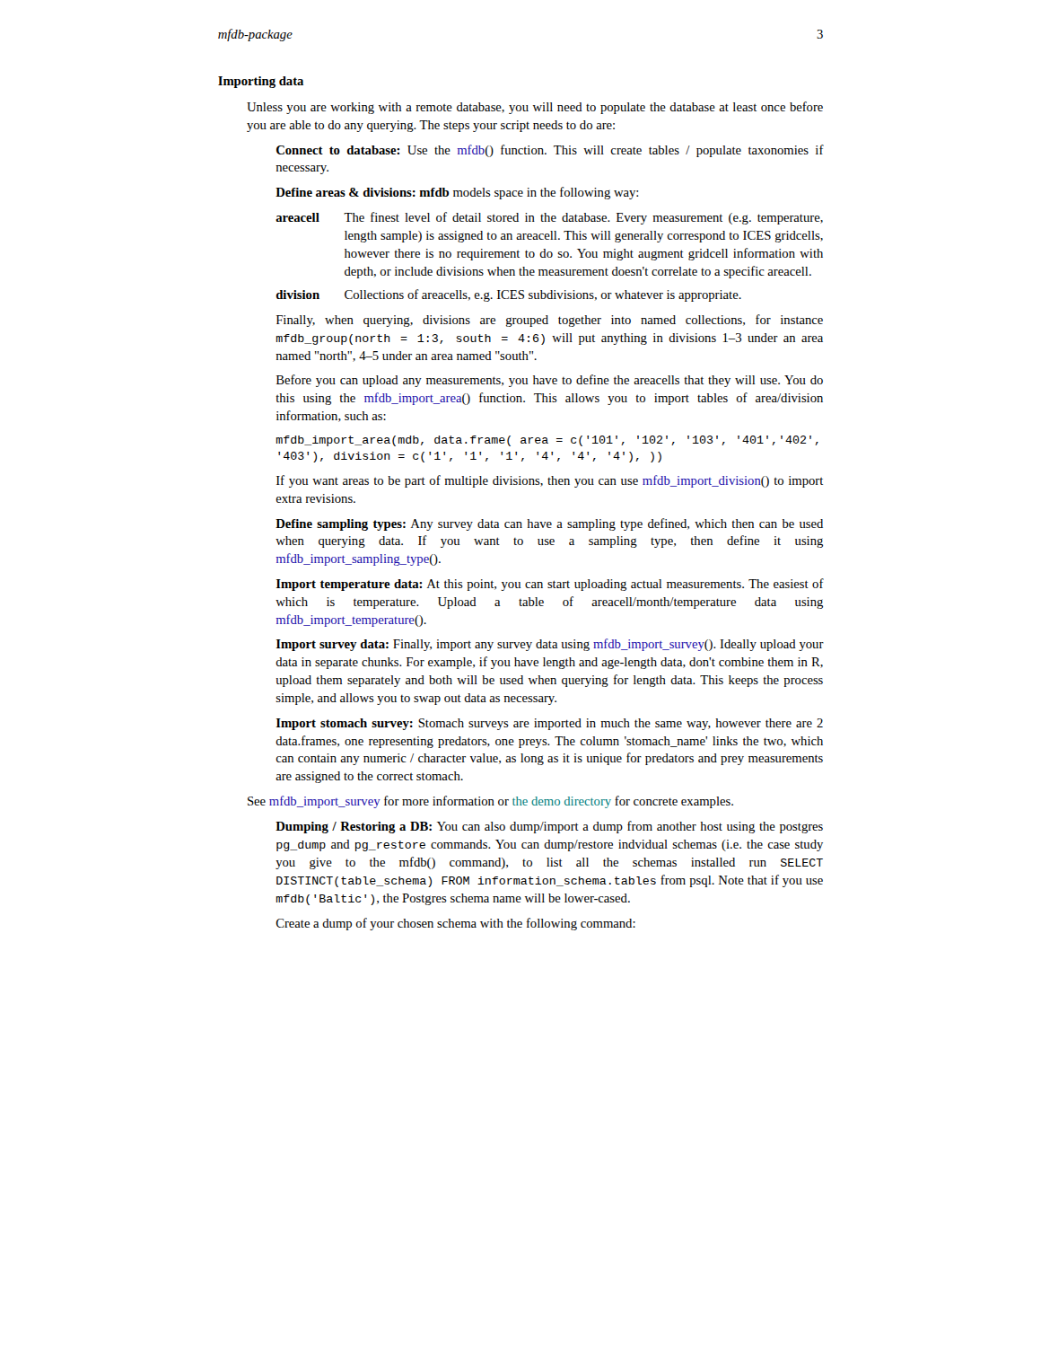mfdb-package 3
Importing data
Unless you are working with a remote database, you will need to populate the database at least once before you are able to do any querying. The steps your script needs to do are:
Connect to database: Use the mfdb() function. This will create tables / populate taxonomies if necessary.
Define areas & divisions: mfdb models space in the following way:
areacell
The finest level of detail stored in the database. Every measurement (e.g. temperature, length sample) is assigned to an areacell. This will generally correspond to ICES gridcells, however there is no requirement to do so. You might augment gridcell information with depth, or include divisions when the measurement doesn't correlate to a specific areacell.
division
Collections of areacells, e.g. ICES subdivisions, or whatever is appropriate.
Finally, when querying, divisions are grouped together into named collections, for instance mfdb_group(north = 1:3, south = 4:6) will put anything in divisions 1–3 under an area named "north", 4–5 under an area named "south".
Before you can upload any measurements, you have to define the areacells that they will use. You do this using the mfdb_import_area() function. This allows you to import tables of area/division information, such as:
mfdb_import_area(mdb, data.frame( area = c('101', '102', '103', '401','402', '403'), division = c('1', '1', '1', '4', '4', '4'), ))
If you want areas to be part of multiple divisions, then you can use mfdb_import_division() to import extra revisions.
Define sampling types: Any survey data can have a sampling type defined, which then can be used when querying data. If you want to use a sampling type, then define it using mfdb_import_sampling_type().
Import temperature data: At this point, you can start uploading actual measurements. The easiest of which is temperature. Upload a table of areacell/month/temperature data using mfdb_import_temperature().
Import survey data: Finally, import any survey data using mfdb_import_survey(). Ideally upload your data in separate chunks. For example, if you have length and age-length data, don't combine them in R, upload them separately and both will be used when querying for length data. This keeps the process simple, and allows you to swap out data as necessary.
Import stomach survey: Stomach surveys are imported in much the same way, however there are 2 data.frames, one representing predators, one preys. The column 'stomach_name' links the two, which can contain any numeric / character value, as long as it is unique for predators and prey measurements are assigned to the correct stomach.
See mfdb_import_survey for more information or the demo directory for concrete examples.
Dumping / Restoring a DB: You can also dump/import a dump from another host using the postgres pg_dump and pg_restore commands. You can dump/restore indvidual schemas (i.e. the case study you give to the mfdb() command), to list all the schemas installed run SELECT DISTINCT(table_schema) FROM information_schema.tables from psql. Note that if you use mfdb('Baltic'), the Postgres schema name will be lower-cased.
Create a dump of your chosen schema with the following command: